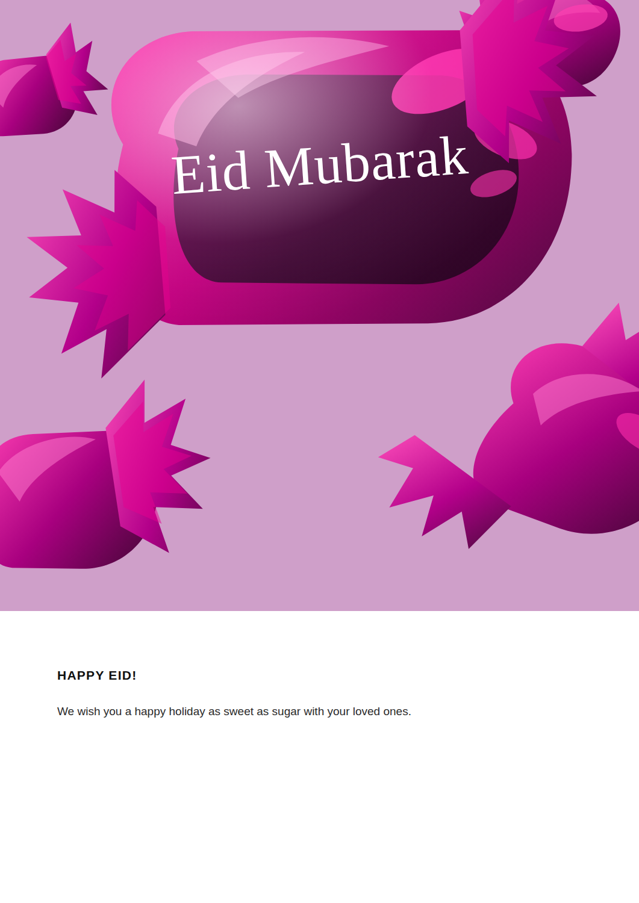Eid Mubarak
Happy Eid!
We wish you a happy holiday as sweet as sugar with your loved ones.